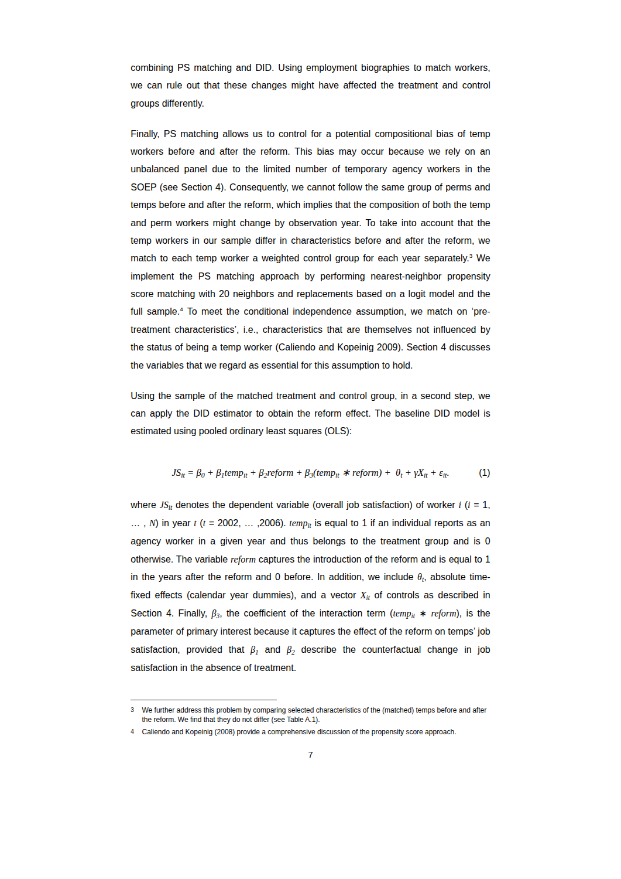combining PS matching and DID. Using employment biographies to match workers, we can rule out that these changes might have affected the treatment and control groups differently.
Finally, PS matching allows us to control for a potential compositional bias of temp workers before and after the reform. This bias may occur because we rely on an unbalanced panel due to the limited number of temporary agency workers in the SOEP (see Section 4). Consequently, we cannot follow the same group of perms and temps before and after the reform, which implies that the composition of both the temp and perm workers might change by observation year. To take into account that the temp workers in our sample differ in characteristics before and after the reform, we match to each temp worker a weighted control group for each year separately.3 We implement the PS matching approach by performing nearest-neighbor propensity score matching with 20 neighbors and replacements based on a logit model and the full sample.4 To meet the conditional independence assumption, we match on ‘pre-treatment characteristics’, i.e., characteristics that are themselves not influenced by the status of being a temp worker (Caliendo and Kopeinig 2009). Section 4 discusses the variables that we regard as essential for this assumption to hold.
Using the sample of the matched treatment and control group, in a second step, we can apply the DID estimator to obtain the reform effect. The baseline DID model is estimated using pooled ordinary least squares (OLS):
JS it = β 0 + β 1 temp it + β 2 reform + β 3(temp it ∗ reform) + θt + γXit + εit. (1)
where JS it denotes the dependent variable (overall job satisfaction) of worker i (i = 1, … , N) in year t (t = 2002, … ,2006). temp it is equal to 1 if an individual reports as an agency worker in a given year and thus belongs to the treatment group and is 0 otherwise. The variable reform captures the introduction of the reform and is equal to 1 in the years after the reform and 0 before. In addition, we include θt, absolute time-fixed effects (calendar year dummies), and a vector Xit of controls as described in Section 4. Finally, β 3, the coefficient of the interaction term (temp it ∗ reform), is the parameter of primary interest because it captures the effect of the reform on temps’ job satisfaction, provided that β 1 and β 2 describe the counterfactual change in job satisfaction in the absence of treatment.
3
We further address this problem by comparing selected characteristics of the (matched) temps before and after the reform. We find that they do not differ (see Table A.1).
4
Caliendo and Kopeinig (2008) provide a comprehensive discussion of the propensity score approach.
7